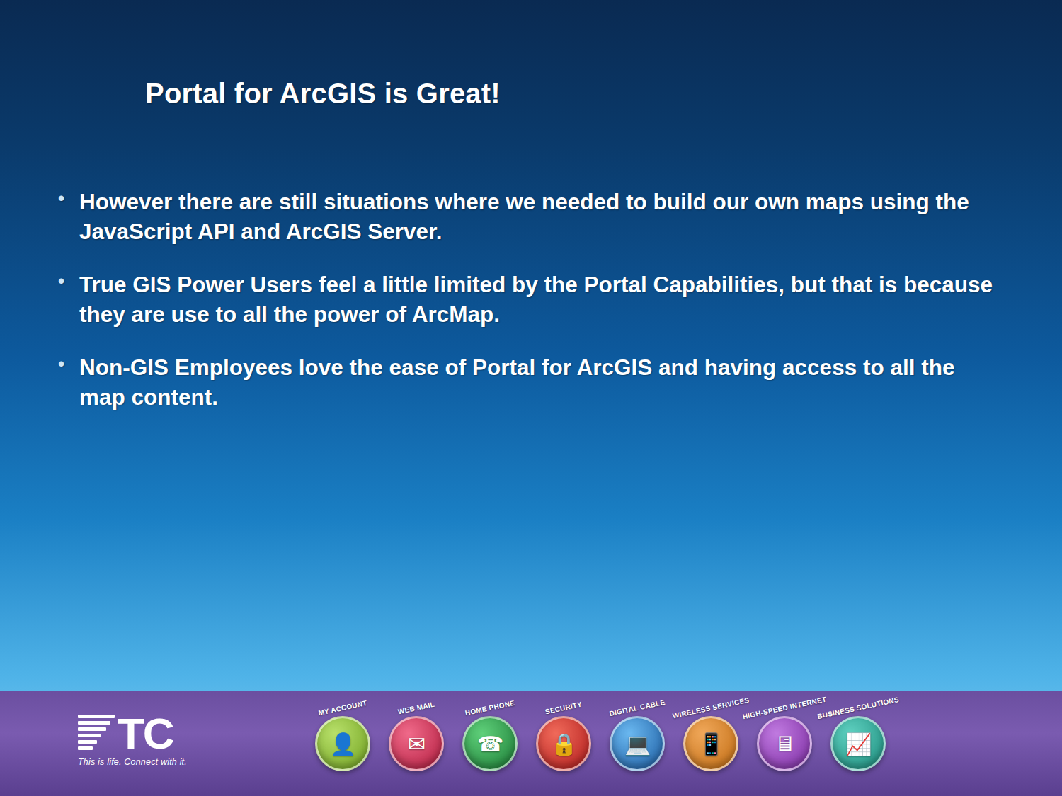Portal for ArcGIS is Great!
However there are still situations where we needed to build our own maps using the JavaScript API and ArcGIS Server.
True GIS Power Users feel a little limited by the Portal Capabilities, but that is because they are use to all the power of ArcMap.
Non-GIS Employees love the ease of Portal for ArcGIS and having access to all the map content.
TC
This is life. Connect with it.
MY ACCOUNT👤
WEB MAIL✉
HOME PHONE☎
SECURITY🔒
DIGITAL CABLE💻
WIRELESS SERVICES📱
HIGH-SPEED INTERNET🖥
BUSINESS SOLUTIONS📈